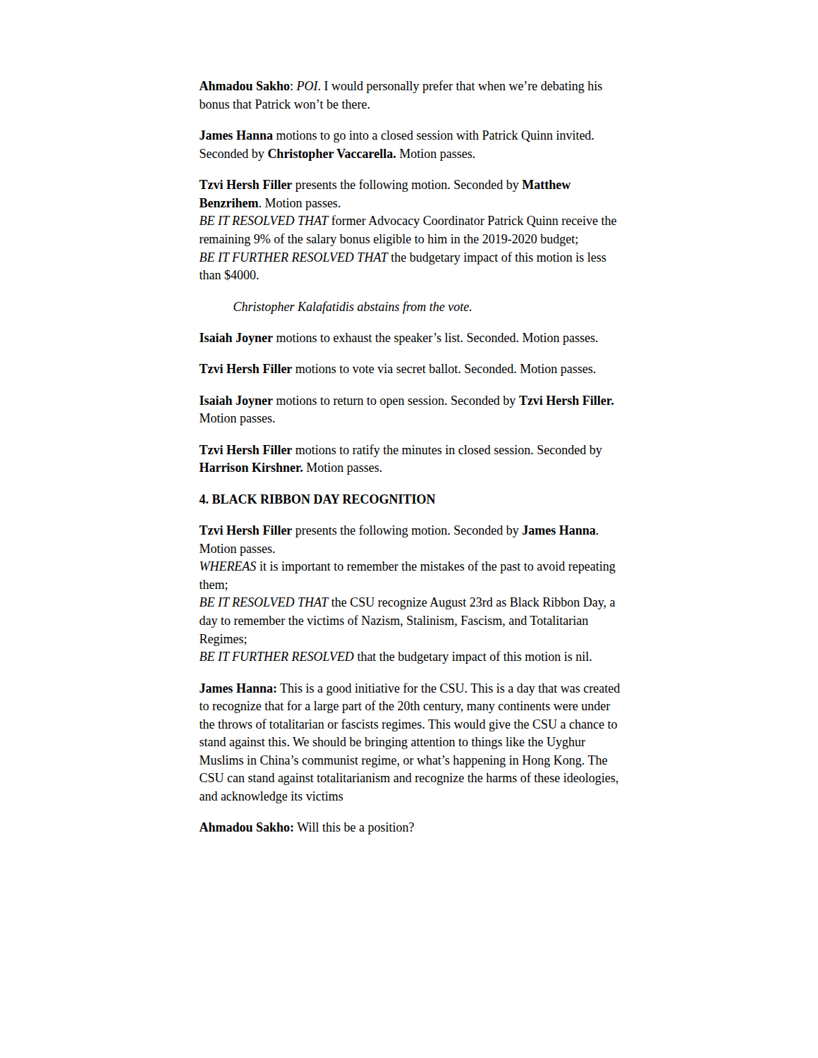Ahmadou Sakho: POI. I would personally prefer that when we’re debating his bonus that Patrick won’t be there.
James Hanna motions to go into a closed session with Patrick Quinn invited. Seconded by Christopher Vaccarella. Motion passes.
Tzvi Hersh Filler presents the following motion. Seconded by Matthew Benzrihem. Motion passes.
BE IT RESOLVED THAT former Advocacy Coordinator Patrick Quinn receive the remaining 9% of the salary bonus eligible to him in the 2019-2020 budget;
BE IT FURTHER RESOLVED THAT the budgetary impact of this motion is less than $4000.
Christopher Kalafatidis abstains from the vote.
Isaiah Joyner motions to exhaust the speaker’s list. Seconded. Motion passes.
Tzvi Hersh Filler motions to vote via secret ballot. Seconded. Motion passes.
Isaiah Joyner motions to return to open session. Seconded by Tzvi Hersh Filler. Motion passes.
Tzvi Hersh Filler motions to ratify the minutes in closed session. Seconded by Harrison Kirshner. Motion passes.
4. BLACK RIBBON DAY RECOGNITION
Tzvi Hersh Filler presents the following motion. Seconded by James Hanna. Motion passes.
WHEREAS it is important to remember the mistakes of the past to avoid repeating them;
BE IT RESOLVED THAT the CSU recognize August 23rd as Black Ribbon Day, a day to remember the victims of Nazism, Stalinism, Fascism, and Totalitarian Regimes;
BE IT FURTHER RESOLVED that the budgetary impact of this motion is nil.
James Hanna: This is a good initiative for the CSU. This is a day that was created to recognize that for a large part of the 20th century, many continents were under the throws of totalitarian or fascists regimes. This would give the CSU a chance to stand against this. We should be bringing attention to things like the Uyghur Muslims in China’s communist regime, or what’s happening in Hong Kong. The CSU can stand against totalitarianism and recognize the harms of these ideologies, and acknowledge its victims
Ahmadou Sakho: Will this be a position?